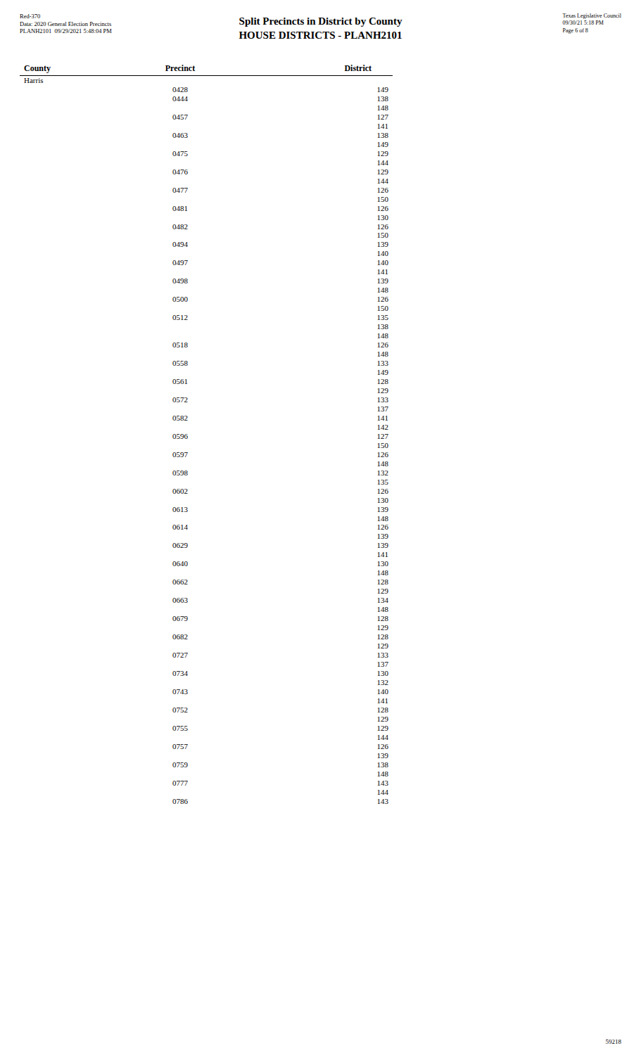Red-370 Data: 2020 General Election Precincts PLANH2101 09/29/2021 5:48:04 PM
Texas Legislative Council 09/30/21 5:18 PM Page 6 of 8
Split Precincts in District by County HOUSE DISTRICTS - PLANH2101
| County | Precinct | District |
| --- | --- | --- |
| Harris | | |
| | 0428 | 149 |
| | 0444 | 138 |
| | | 148 |
| | 0457 | 127 |
| | | 141 |
| | 0463 | 138 |
| | | 149 |
| | 0475 | 129 |
| | | 144 |
| | 0476 | 129 |
| | | 144 |
| | 0477 | 126 |
| | | 150 |
| | 0481 | 126 |
| | | 130 |
| | 0482 | 126 |
| | | 150 |
| | 0494 | 139 |
| | | 140 |
| | 0497 | 140 |
| | | 141 |
| | 0498 | 139 |
| | | 148 |
| | 0500 | 126 |
| | | 150 |
| | 0512 | 135 |
| | | 138 |
| | | 148 |
| | 0518 | 126 |
| | | 148 |
| | 0558 | 133 |
| | | 149 |
| | 0561 | 128 |
| | | 129 |
| | 0572 | 133 |
| | | 137 |
| | 0582 | 141 |
| | | 142 |
| | 0596 | 127 |
| | | 150 |
| | 0597 | 126 |
| | | 148 |
| | 0598 | 132 |
| | | 135 |
| | 0602 | 126 |
| | | 130 |
| | 0613 | 139 |
| | | 148 |
| | 0614 | 126 |
| | | 139 |
| | 0629 | 139 |
| | | 141 |
| | 0640 | 130 |
| | | 148 |
| | 0662 | 128 |
| | | 129 |
| | 0663 | 134 |
| | | 148 |
| | 0679 | 128 |
| | | 129 |
| | 0682 | 128 |
| | | 129 |
| | 0727 | 133 |
| | | 137 |
| | 0734 | 130 |
| | | 132 |
| | 0743 | 140 |
| | | 141 |
| | 0752 | 128 |
| | | 129 |
| | 0755 | 129 |
| | | 144 |
| | 0757 | 126 |
| | | 139 |
| | 0759 | 138 |
| | | 148 |
| | 0777 | 143 |
| | | 144 |
| | 0786 | 143 |
59218